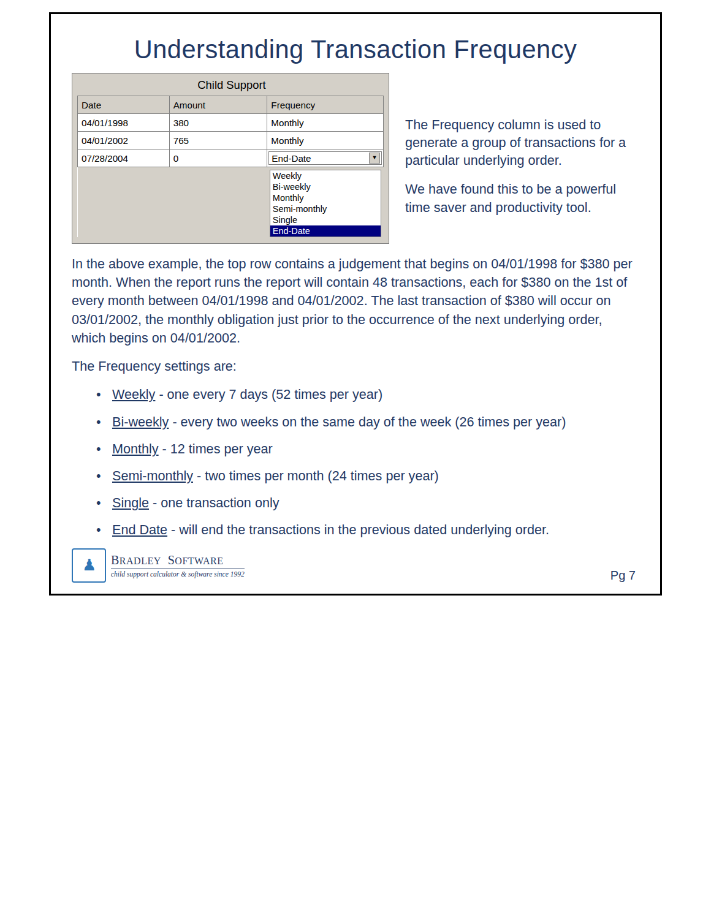Understanding Transaction Frequency
Child Support
| Date | Amount | Frequency |
| --- | --- | --- |
| 04/01/1998 | 380 | Monthly |
| 04/01/2002 | 765 | Monthly |
| 07/28/2004 | 0 | End-Date ▼ |
| | | Weekly Bi-weekly Monthly Semi-monthly Single End-Date |
The Frequency column is used to generate a group of transactions for a particular underlying order.
We have found this to be a powerful time saver and productivity tool.
In the above example, the top row contains a judgement that begins on 04/01/1998 for $380 per month. When the report runs the report will contain 48 transactions, each for $380 on the 1st of every month between 04/01/1998 and 04/01/2002. The last transaction of $380 will occur on 03/01/2002, the monthly obligation just prior to the occurrence of the next underlying order, which begins on 04/01/2002.
The Frequency settings are:
Weekly - one every 7 days (52 times per year)
Bi-weekly - every two weeks on the same day of the week (26 times per year)
Monthly - 12 times per year
Semi-monthly - two times per month (24 times per year)
Single - one transaction only
End Date - will end the transactions in the previous dated underlying order.
♟
BRADLEY SOFTWARE
child support calculator & software since 1992
Pg 7